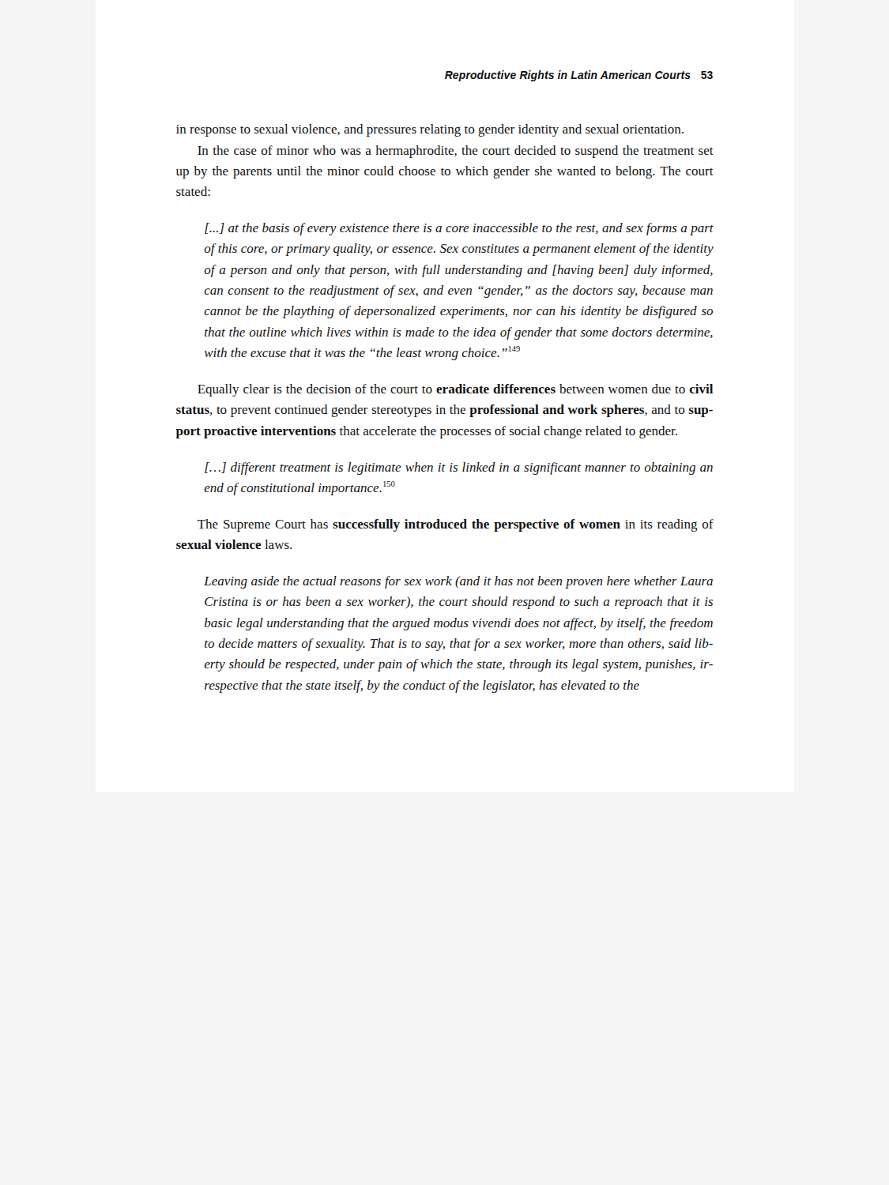Reproductive Rights in Latin American Courts53
in response to sexual violence, and pressures relating to gender identity and sexual orientation.
In the case of minor who was a hermaphrodite, the court decided to suspend the treatment set up by the parents until the minor could choose to which gender she wanted to belong. The court stated:
[...] at the basis of every existence there is a core inaccessible to the rest, and sex forms a part of this core, or primary quality, or essence. Sex constitutes a permanent element of the identity of a person and only that person, with full understanding and [having been] duly informed, can consent to the readjustment of sex, and even “gender,” as the doctors say, because man cannot be the plaything of depersonalized experiments, nor can his identity be disfigured so that the outline which lives within is made to the idea of gender that some doctors determine, with the excuse that it was the “the least wrong choice.”149
Equally clear is the decision of the court to eradicate differences between women due to civil status, to prevent continued gender stereotypes in the professional and work spheres, and to support proactive interventions that accelerate the processes of social change related to gender.
[…] different treatment is legitimate when it is linked in a significant manner to obtaining an end of constitutional importance.150
The Supreme Court has successfully introduced the perspective of women in its reading of sexual violence laws.
Leaving aside the actual reasons for sex work (and it has not been proven here whether Laura Cristina is or has been a sex worker), the court should respond to such a reproach that it is basic legal understanding that the argued modus vivendi does not affect, by itself, the freedom to decide matters of sexuality. That is to say, that for a sex worker, more than others, said liberty should be respected, under pain of which the state, through its legal system, punishes, irrespective that the state itself, by the conduct of the legislator, has elevated to the